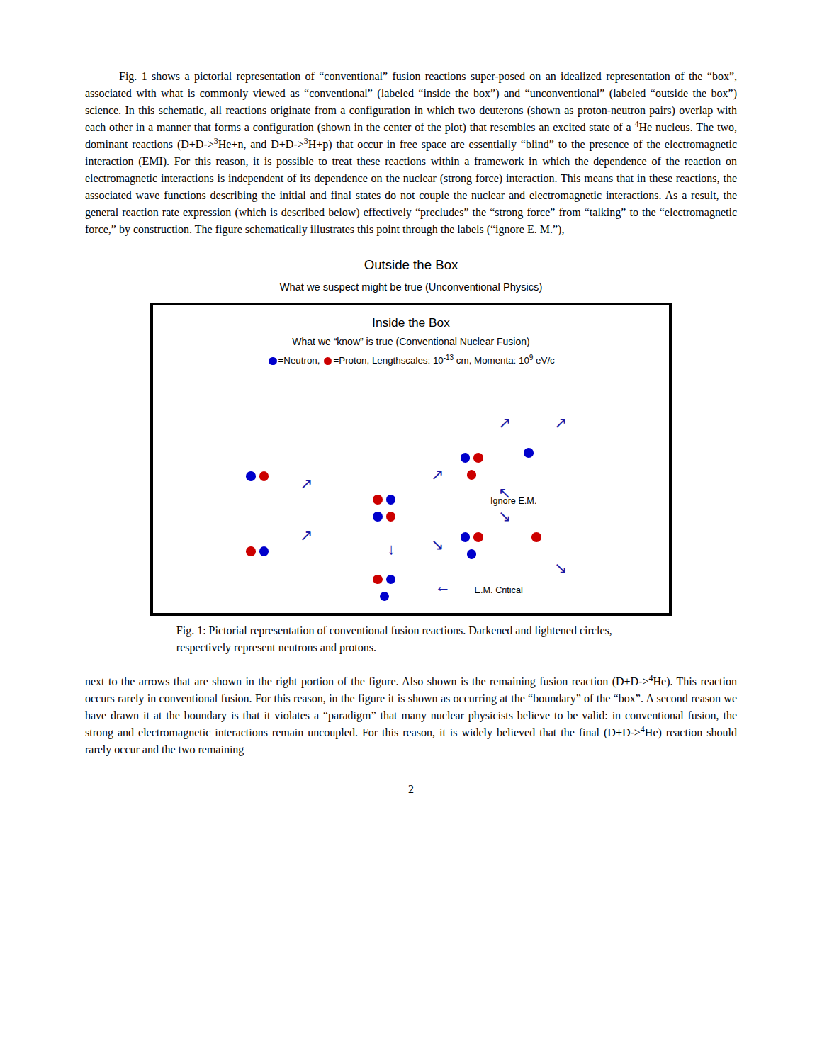Fig. 1 shows a pictorial representation of “conventional” fusion reactions super-posed on an idealized representation of the “box”, associated with what is commonly viewed as “conventional” (labeled “inside the box”) and “unconventional” (labeled “outside the box”) science. In this schematic, all reactions originate from a configuration in which two deuterons (shown as proton-neutron pairs) overlap with each other in a manner that forms a configuration (shown in the center of the plot) that resembles an excited state of a 4He nucleus. The two, dominant reactions (D+D->3He+n, and D+D->3H+p) that occur in free space are essentially “blind” to the presence of the electromagnetic interaction (EMI). For this reason, it is possible to treat these reactions within a framework in which the dependence of the reaction on electromagnetic interactions is independent of its dependence on the nuclear (strong force) interaction. This means that in these reactions, the associated wave functions describing the initial and final states do not couple the nuclear and electromagnetic interactions. As a result, the general reaction rate expression (which is described below) effectively “precludes” the “strong force” from “talking” to the “electromagnetic force,” by construction. The figure schematically illustrates this point through the labels (“ignore E. M.”),
Outside the Box
What we suspect might be true (Unconventional Physics)
Inside the Box
What we “know” is true (Conventional Nuclear Fusion)
=Neutron, =Proton, Lengthscales: 10-13 cm, Momenta: 109 eV/c
↗
↗
↗
↘
↗
↗
↖
↘
↘
↓
←
Ignore E.M.
E.M. Critical
Fig. 1: Pictorial representation of conventional fusion reactions. Darkened and lightened circles, respectively represent neutrons and protons.
next to the arrows that are shown in the right portion of the figure. Also shown is the remaining fusion reaction (D+D->4He). This reaction occurs rarely in conventional fusion. For this reason, in the figure it is shown as occurring at the “boundary” of the “box”. A second reason we have drawn it at the boundary is that it violates a “paradigm” that many nuclear physicists believe to be valid: in conventional fusion, the strong and electromagnetic interactions remain uncoupled. For this reason, it is widely believed that the final (D+D->4He) reaction should rarely occur and the two remaining
2